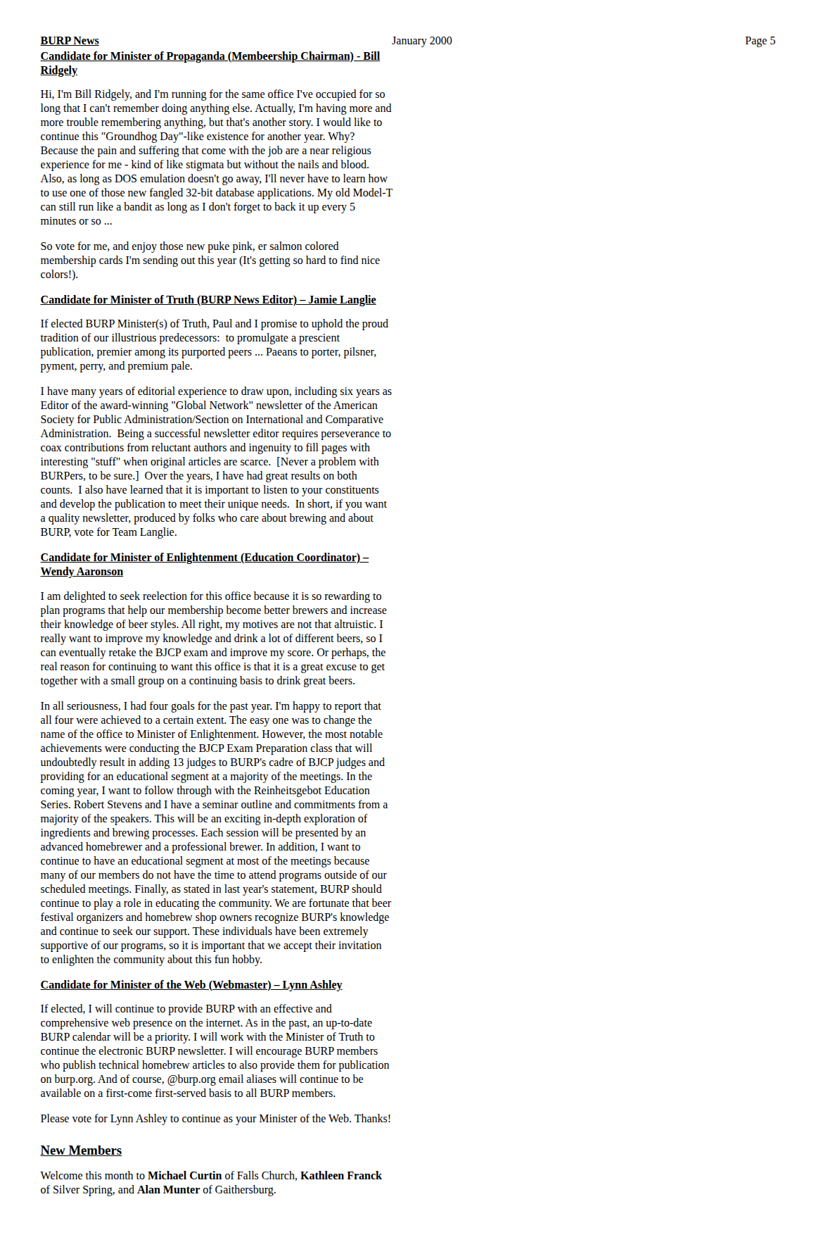BURP News January 2000 Page 5
Candidate for Minister of Propaganda (Membeership Chairman) - Bill Ridgely
Hi, I'm Bill Ridgely, and I'm running for the same office I've occupied for so long that I can't remember doing anything else. Actually, I'm having more and more trouble remembering anything, but that's another story. I would like to continue this "Groundhog Day"-like existence for another year. Why? Because the pain and suffering that come with the job are a near religious experience for me - kind of like stigmata but without the nails and blood. Also, as long as DOS emulation doesn't go away, I'll never have to learn how to use one of those new fangled 32-bit database applications. My old Model-T can still run like a bandit as long as I don't forget to back it up every 5 minutes or so ...
So vote for me, and enjoy those new puke pink, er salmon colored membership cards I'm sending out this year (It's getting so hard to find nice colors!).
Candidate for Minister of Truth (BURP News Editor) – Jamie Langlie
If elected BURP Minister(s) of Truth, Paul and I promise to uphold the proud tradition of our illustrious predecessors: to promulgate a prescient publication, premier among its purported peers ... Paeans to porter, pilsner, pyment, perry, and premium pale.
I have many years of editorial experience to draw upon, including six years as Editor of the award-winning "Global Network" newsletter of the American Society for Public Administration/Section on International and Comparative Administration. Being a successful newsletter editor requires perseverance to coax contributions from reluctant authors and ingenuity to fill pages with interesting "stuff" when original articles are scarce. [Never a problem with BURPers, to be sure.] Over the years, I have had great results on both counts. I also have learned that it is important to listen to your constituents and develop the publication to meet their unique needs. In short, if you want a quality newsletter, produced by folks who care about brewing and about BURP, vote for Team Langlie.
Candidate for Minister of Enlightenment (Education Coordinator) – Wendy Aaronson
I am delighted to seek reelection for this office because it is so rewarding to plan programs that help our membership become better brewers and increase their knowledge of beer styles. All right, my motives are not that altruistic. I really want to improve my knowledge and drink a lot of different beers, so I can eventually retake the BJCP exam and improve my score. Or perhaps, the real reason for continuing to want this office is that it is a great excuse to get together with a small group on a continuing basis to drink great beers.
In all seriousness, I had four goals for the past year. I'm happy to report that all four were achieved to a certain extent. The easy one was to change the name of the office to Minister of Enlightenment. However, the most notable achievements were conducting the BJCP Exam Preparation class that will undoubtedly result in adding 13 judges to BURP's cadre of BJCP judges and providing for an educational segment at a majority of the meetings. In the coming year, I want to follow through with the Reinheitsgebot Education Series. Robert Stevens and I have a seminar outline and commitments from a majority of the speakers. This will be an exciting in-depth exploration of ingredients and brewing processes. Each session will be presented by an advanced homebrewer and a professional brewer. In addition, I want to continue to have an educational segment at most of the meetings because many of our members do not have the time to attend programs outside of our scheduled meetings. Finally, as stated in last year's statement, BURP should continue to play a role in educating the community. We are fortunate that beer festival organizers and homebrew shop owners recognize BURP's knowledge and continue to seek our support. These individuals have been extremely supportive of our programs, so it is important that we accept their invitation to enlighten the community about this fun hobby.
Candidate for Minister of the Web (Webmaster) – Lynn Ashley
If elected, I will continue to provide BURP with an effective and comprehensive web presence on the internet. As in the past, an up-to-date BURP calendar will be a priority. I will work with the Minister of Truth to continue the electronic BURP newsletter. I will encourage BURP members who publish technical homebrew articles to also provide them for publication on burp.org. And of course, @burp.org email aliases will continue to be available on a first-come first-served basis to all BURP members.
Please vote for Lynn Ashley to continue as your Minister of the Web. Thanks!
New Members
Welcome this month to Michael Curtin of Falls Church, Kathleen Franck of Silver Spring, and Alan Munter of Gaithersburg.